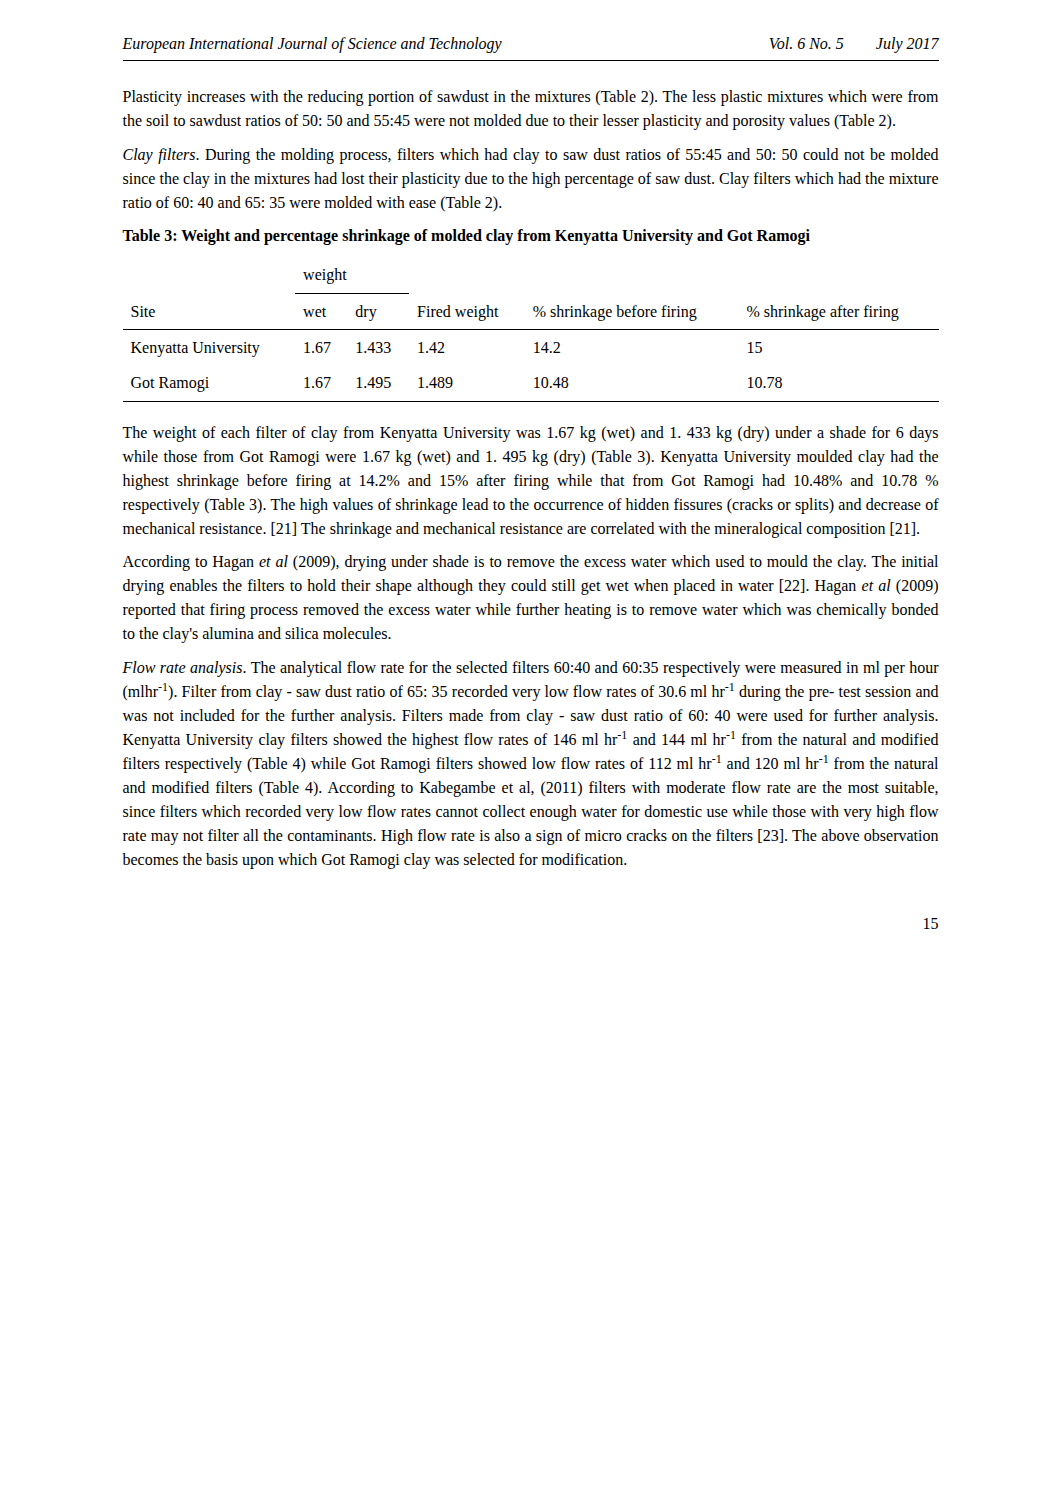European International Journal of Science and Technology Vol. 6 No. 5 July 2017
Plasticity increases with the reducing portion of sawdust in the mixtures (Table 2). The less plastic mixtures which were from the soil to sawdust ratios of 50: 50 and 55:45 were not molded due to their lesser plasticity and porosity values (Table 2).
Clay filters. During the molding process, filters which had clay to saw dust ratios of 55:45 and 50: 50 could not be molded since the clay in the mixtures had lost their plasticity due to the high percentage of saw dust. Clay filters which had the mixture ratio of 60: 40 and 65: 35 were molded with ease (Table 2).
Table 3: Weight and percentage shrinkage of molded clay from Kenyatta University and Got Ramogi
| | weight | | | |
| --- | --- | --- | --- | --- |
| Site | wet | dry | Fired weight | % shrinkage before firing | % shrinkage after firing |
| Kenyatta University | 1.67 | 1.433 | 1.42 | 14.2 | 15 |
| Got Ramogi | 1.67 | 1.495 | 1.489 | 10.48 | 10.78 |
The weight of each filter of clay from Kenyatta University was 1.67 kg (wet) and 1. 433 kg (dry) under a shade for 6 days while those from Got Ramogi were 1.67 kg (wet) and 1. 495 kg (dry) (Table 3). Kenyatta University moulded clay had the highest shrinkage before firing at 14.2% and 15% after firing while that from Got Ramogi had 10.48% and 10.78 % respectively (Table 3). The high values of shrinkage lead to the occurrence of hidden fissures (cracks or splits) and decrease of mechanical resistance. [21] The shrinkage and mechanical resistance are correlated with the mineralogical composition [21].
According to Hagan et al (2009), drying under shade is to remove the excess water which used to mould the clay. The initial drying enables the filters to hold their shape although they could still get wet when placed in water [22]. Hagan et al (2009) reported that firing process removed the excess water while further heating is to remove water which was chemically bonded to the clay's alumina and silica molecules.
Flow rate analysis. The analytical flow rate for the selected filters 60:40 and 60:35 respectively were measured in ml per hour (mlhr-1). Filter from clay - saw dust ratio of 65: 35 recorded very low flow rates of 30.6 ml hr-1 during the pre- test session and was not included for the further analysis. Filters made from clay - saw dust ratio of 60: 40 were used for further analysis. Kenyatta University clay filters showed the highest flow rates of 146 ml hr-1 and 144 ml hr-1 from the natural and modified filters respectively (Table 4) while Got Ramogi filters showed low flow rates of 112 ml hr-1 and 120 ml hr-1 from the natural and modified filters (Table 4). According to Kabegambe et al, (2011) filters with moderate flow rate are the most suitable, since filters which recorded very low flow rates cannot collect enough water for domestic use while those with very high flow rate may not filter all the contaminants. High flow rate is also a sign of micro cracks on the filters [23]. The above observation becomes the basis upon which Got Ramogi clay was selected for modification.
15